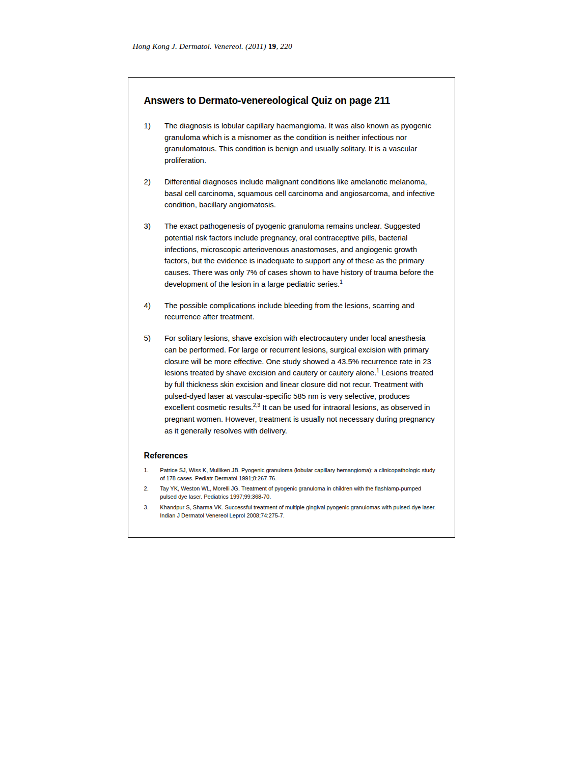Hong Kong J. Dermatol. Venereol. (2011) 19, 220
Answers to Dermato-venereological Quiz on page 211
The diagnosis is lobular capillary haemangioma. It was also known as pyogenic granuloma which is a misnomer as the condition is neither infectious nor granulomatous. This condition is benign and usually solitary. It is a vascular proliferation.
Differential diagnoses include malignant conditions like amelanotic melanoma, basal cell carcinoma, squamous cell carcinoma and angiosarcoma, and infective condition, bacillary angiomatosis.
The exact pathogenesis of pyogenic granuloma remains unclear. Suggested potential risk factors include pregnancy, oral contraceptive pills, bacterial infections, microscopic arteriovenous anastomoses, and angiogenic growth factors, but the evidence is inadequate to support any of these as the primary causes. There was only 7% of cases shown to have history of trauma before the development of the lesion in a large pediatric series.1
The possible complications include bleeding from the lesions, scarring and recurrence after treatment.
For solitary lesions, shave excision with electrocautery under local anesthesia can be performed. For large or recurrent lesions, surgical excision with primary closure will be more effective. One study showed a 43.5% recurrence rate in 23 lesions treated by shave excision and cautery or cautery alone.1 Lesions treated by full thickness skin excision and linear closure did not recur. Treatment with pulsed-dyed laser at vascular-specific 585 nm is very selective, produces excellent cosmetic results.2,3 It can be used for intraoral lesions, as observed in pregnant women. However, treatment is usually not necessary during pregnancy as it generally resolves with delivery.
References
Patrice SJ, Wiss K, Mulliken JB. Pyogenic granuloma (lobular capillary hemangioma): a clinicopathologic study of 178 cases. Pediatr Dermatol 1991;8:267-76.
Tay YK, Weston WL, Morelli JG. Treatment of pyogenic granuloma in children with the flashlamp-pumped pulsed dye laser. Pediatrics 1997;99:368-70.
Khandpur S, Sharma VK. Successful treatment of multiple gingival pyogenic granulomas with pulsed-dye laser. Indian J Dermatol Venereol Leprol 2008;74:275-7.